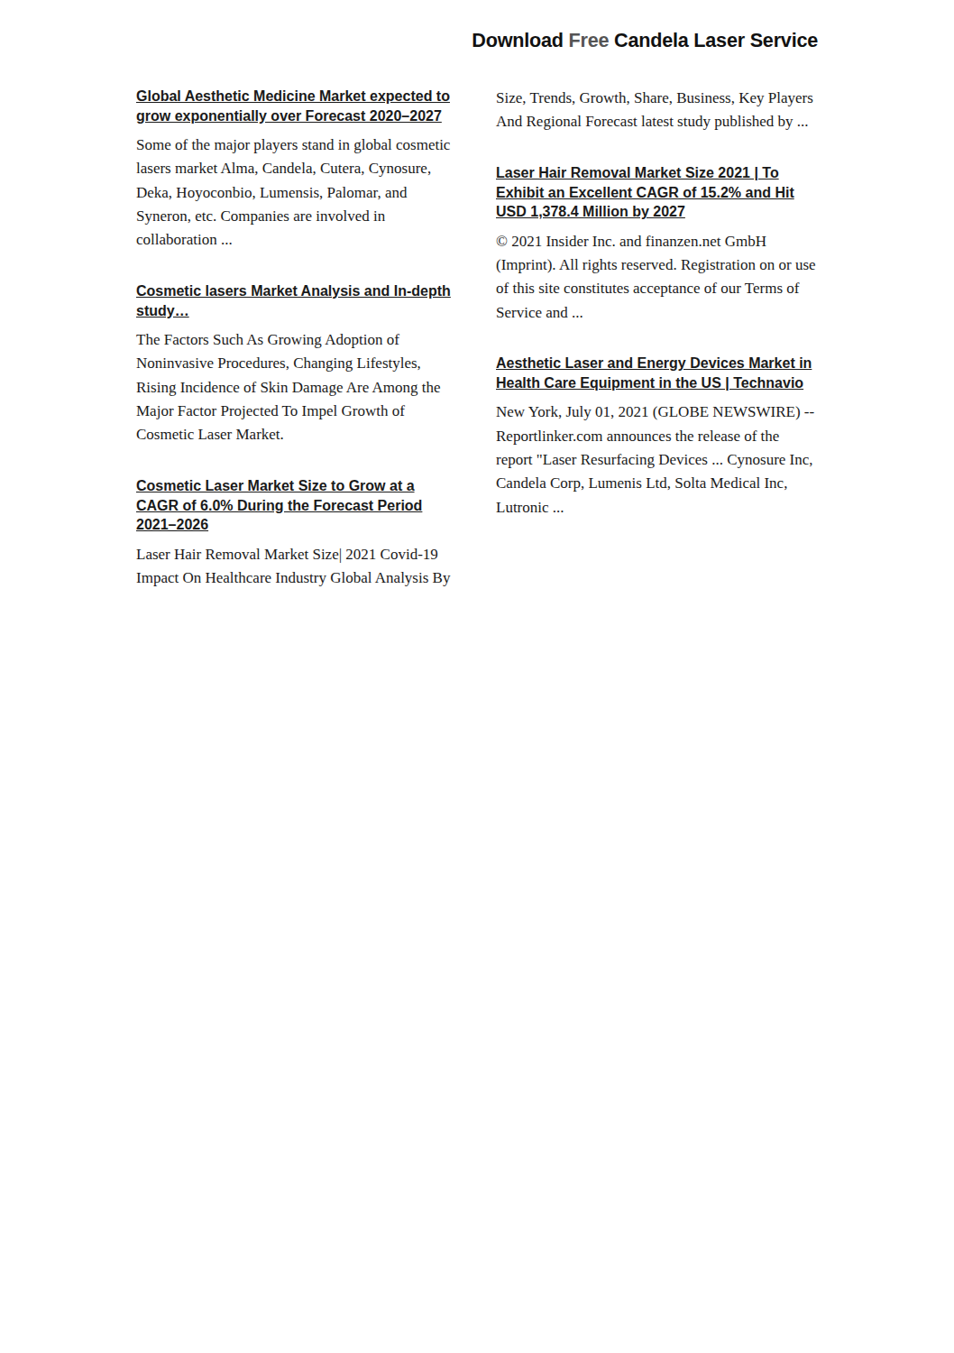Download Free Candela Laser Service
Global Aesthetic Medicine Market expected to grow exponentially over Forecast 2020–2027
Some of the major players stand in global cosmetic lasers market Alma, Candela, Cutera, Cynosure, Deka, Hoyoconbio, Lumensis, Palomar, and Syneron, etc. Companies are involved in collaboration ...
Cosmetic lasers Market Analysis and In-depth study…
The Factors Such As Growing Adoption of Noninvasive Procedures, Changing Lifestyles, Rising Incidence of Skin Damage Are Among the Major Factor Projected To Impel Growth of Cosmetic Laser Market.
Cosmetic Laser Market Size to Grow at a CAGR of 6.0% During the Forecast Period 2021–2026
Laser Hair Removal Market Size| 2021 Covid-19 Impact On Healthcare Industry Global Analysis By Size, Trends, Growth, Share, Business, Key Players And Regional Forecast latest study published by ...
Laser Hair Removal Market Size 2021 | To Exhibit an Excellent CAGR of 15.2% and Hit USD 1,378.4 Million by 2027
© 2021 Insider Inc. and finanzen.net GmbH (Imprint). All rights reserved. Registration on or use of this site constitutes acceptance of our Terms of Service and ...
Aesthetic Laser and Energy Devices Market in Health Care Equipment in the US | Technavio
New York, July 01, 2021 (GLOBE NEWSWIRE) -- Reportlinker.com announces the release of the report "Laser Resurfacing Devices ... Cynosure Inc, Candela Corp, Lumenis Ltd, Solta Medical Inc, Lutronic ...